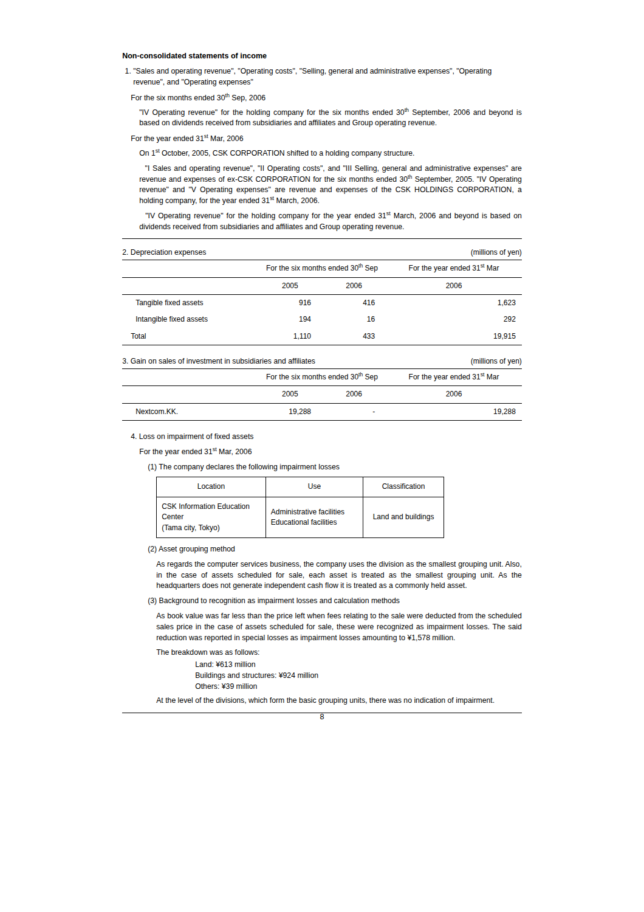Non-consolidated statements of income
"Sales and operating revenue", "Operating costs", "Selling, general and administrative expenses", "Operating revenue", and "Operating expenses"
For the six months ended 30th Sep, 2006
"IV Operating revenue" for the holding company for the six months ended 30th September, 2006 and beyond is based on dividends received from subsidiaries and affiliates and Group operating revenue.
For the year ended 31st Mar, 2006
On 1st October, 2005, CSK CORPORATION shifted to a holding company structure.
"I Sales and operating revenue", "II Operating costs", and "III Selling, general and administrative expenses" are revenue and expenses of ex-CSK CORPORATION for the six months ended 30th September, 2005. "IV Operating revenue" and "V Operating expenses" are revenue and expenses of the CSK HOLDINGS CORPORATION, a holding company, for the year ended 31st March, 2006.
"IV Operating revenue" for the holding company for the year ended 31st March, 2006 and beyond is based on dividends received from subsidiaries and affiliates and Group operating revenue.
(millions of yen) 2. Depreciation expenses
| | For the six months ended 30 th Sep | For the year ended 31 st Mar |
| --- | --- | --- |
| | 2005 | 2006 | 2006 |
| Tangible fixed assets | 916 | 416 | 1,623 |
| Intangible fixed assets | 194 | 16 | 292 |
| Total | 1,110 | 433 | 19,915 |
(millions of yen) 3. Gain on sales of investment in subsidiaries and affiliates
| | For the six months ended 30 th Sep | For the year ended 31 st Mar |
| --- | --- | --- |
| | 2005 | 2006 | 2006 |
| Nextcom.KK. | 19,288 | - | 19,288 |
4. Loss on impairment of fixed assets
For the year ended 31st Mar, 2006
(1) The company declares the following impairment losses
| Location | Use | Classification |
| --- | --- | --- |
| CSK Information Education Center (Tama city, Tokyo) | Administrative facilities Educational facilities | Land and buildings |
(2) Asset grouping method
As regards the computer services business, the company uses the division as the smallest grouping unit. Also, in the case of assets scheduled for sale, each asset is treated as the smallest grouping unit. As the headquarters does not generate independent cash flow it is treated as a commonly held asset.
(3) Background to recognition as impairment losses and calculation methods
As book value was far less than the price left when fees relating to the sale were deducted from the scheduled sales price in the case of assets scheduled for sale, these were recognized as impairment losses. The said reduction was reported in special losses as impairment losses amounting to ¥1,578 million.
The breakdown was as follows:
Land: ¥613 million
Buildings and structures: ¥924 million
Others: ¥39 million
At the level of the divisions, which form the basic grouping units, there was no indication of impairment.
8